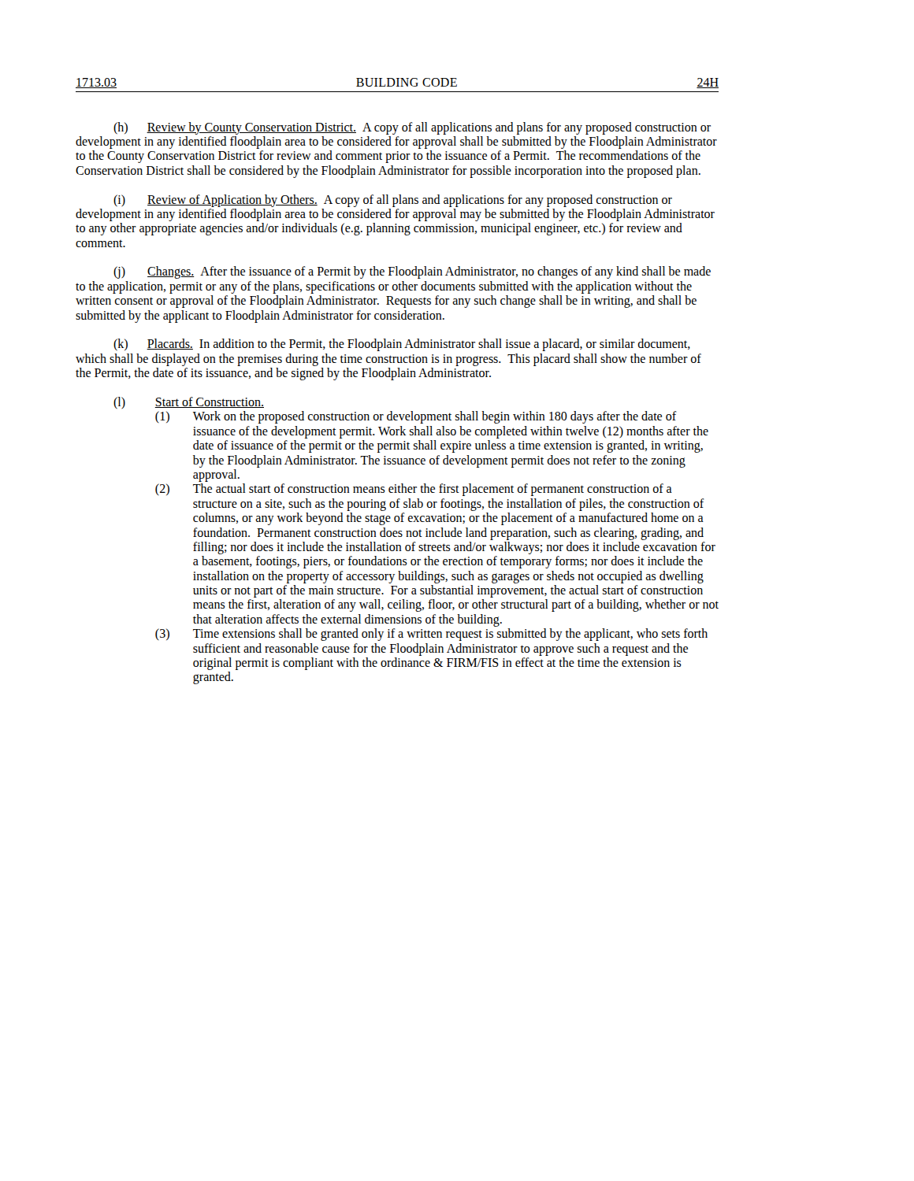1713.03 BUILDING CODE 24H
(h) Review by County Conservation District. A copy of all applications and plans for any proposed construction or development in any identified floodplain area to be considered for approval shall be submitted by the Floodplain Administrator to the County Conservation District for review and comment prior to the issuance of a Permit. The recommendations of the Conservation District shall be considered by the Floodplain Administrator for possible incorporation into the proposed plan.
(i) Review of Application by Others. A copy of all plans and applications for any proposed construction or development in any identified floodplain area to be considered for approval may be submitted by the Floodplain Administrator to any other appropriate agencies and/or individuals (e.g. planning commission, municipal engineer, etc.) for review and comment.
(j) Changes. After the issuance of a Permit by the Floodplain Administrator, no changes of any kind shall be made to the application, permit or any of the plans, specifications or other documents submitted with the application without the written consent or approval of the Floodplain Administrator. Requests for any such change shall be in writing, and shall be submitted by the applicant to Floodplain Administrator for consideration.
(k) Placards. In addition to the Permit, the Floodplain Administrator shall issue a placard, or similar document, which shall be displayed on the premises during the time construction is in progress. This placard shall show the number of the Permit, the date of its issuance, and be signed by the Floodplain Administrator.
(l)
Start of Construction.
(1)
Work on the proposed construction or development shall begin within 180 days after the date of issuance of the development permit. Work shall also be completed within twelve (12) months after the date of issuance of the permit or the permit shall expire unless a time extension is granted, in writing, by the Floodplain Administrator. The issuance of development permit does not refer to the zoning approval.
(2)
The actual start of construction means either the first placement of permanent construction of a structure on a site, such as the pouring of slab or footings, the installation of piles, the construction of columns, or any work beyond the stage of excavation; or the placement of a manufactured home on a foundation. Permanent construction does not include land preparation, such as clearing, grading, and filling; nor does it include the installation of streets and/or walkways; nor does it include excavation for a basement, footings, piers, or foundations or the erection of temporary forms; nor does it include the installation on the property of accessory buildings, such as garages or sheds not occupied as dwelling units or not part of the main structure. For a substantial improvement, the actual start of construction means the first, alteration of any wall, ceiling, floor, or other structural part of a building, whether or not that alteration affects the external dimensions of the building.
(3)
Time extensions shall be granted only if a written request is submitted by the applicant, who sets forth sufficient and reasonable cause for the Floodplain Administrator to approve such a request and the original permit is compliant with the ordinance & FIRM/FIS in effect at the time the extension is granted.